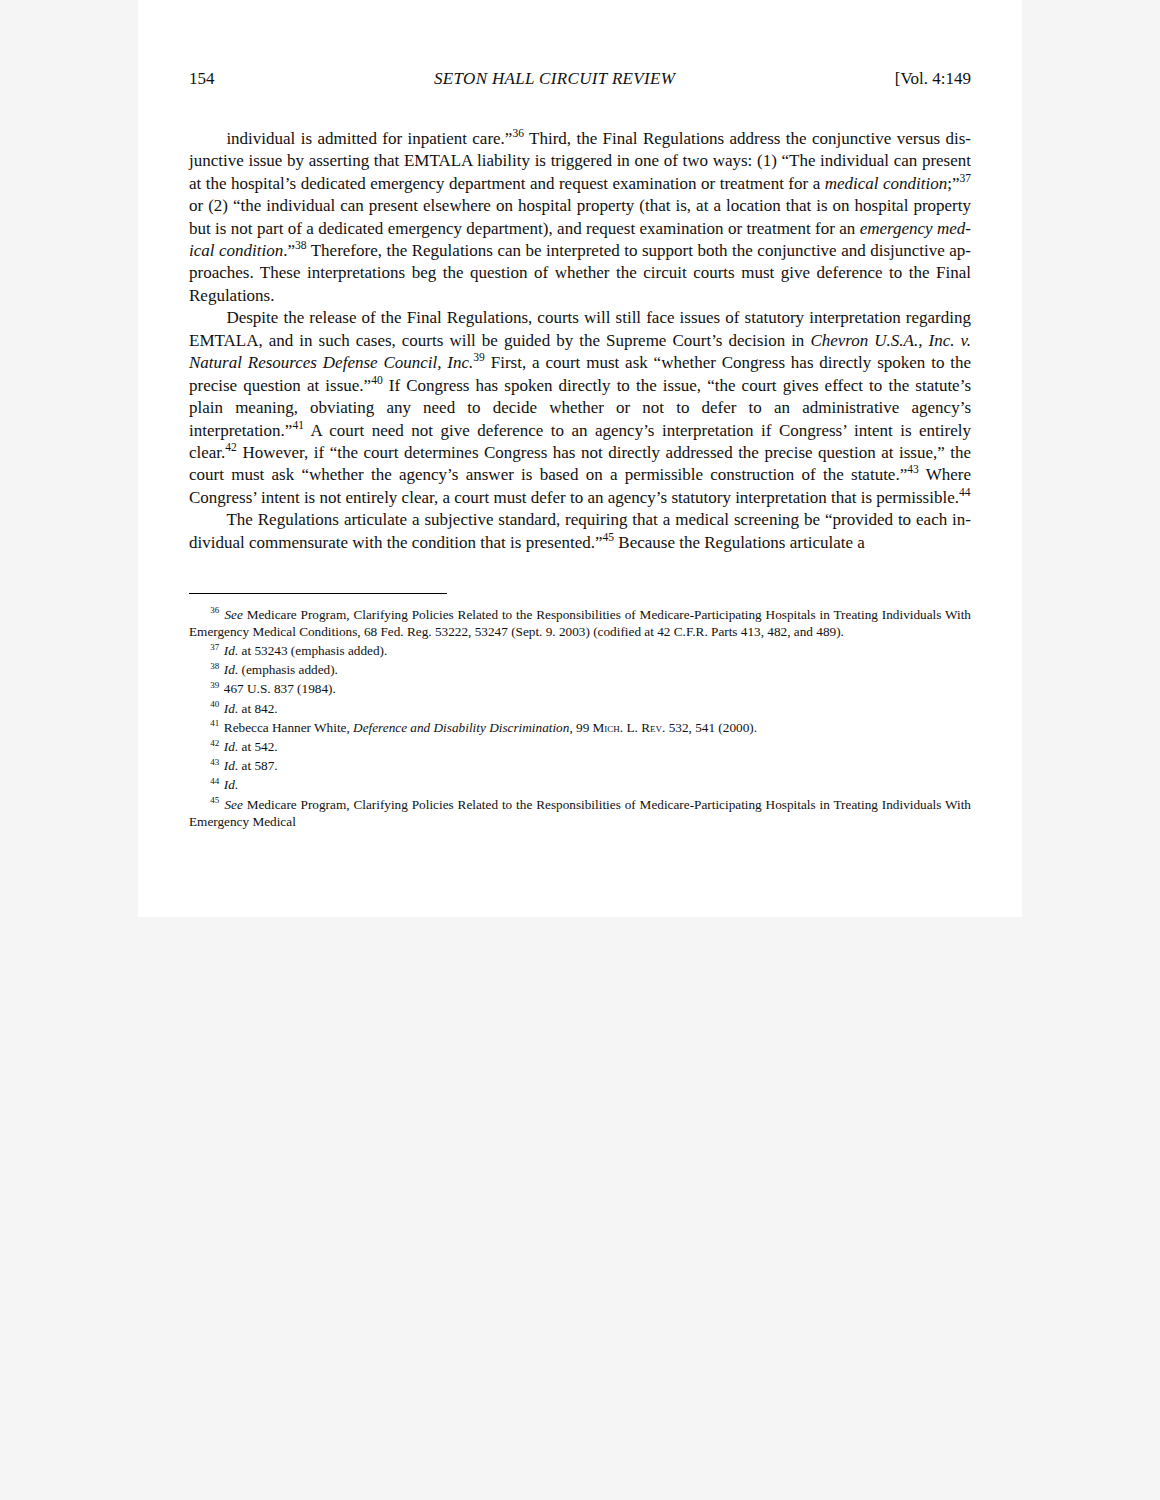154 SETON HALL CIRCUIT REVIEW [Vol. 4:149
individual is admitted for inpatient care.”36 Third, the Final Regulations address the conjunctive versus disjunctive issue by asserting that EMTALA liability is triggered in one of two ways: (1) “The individual can present at the hospital’s dedicated emergency department and request examination or treatment for a medical condition;”37 or (2) “the individual can present elsewhere on hospital property (that is, at a location that is on hospital property but is not part of a dedicated emergency department), and request examination or treatment for an emergency medical condition.”38 Therefore, the Regulations can be interpreted to support both the conjunctive and disjunctive approaches. These interpretations beg the question of whether the circuit courts must give deference to the Final Regulations.
Despite the release of the Final Regulations, courts will still face issues of statutory interpretation regarding EMTALA, and in such cases, courts will be guided by the Supreme Court’s decision in Chevron U.S.A., Inc. v. Natural Resources Defense Council, Inc.39 First, a court must ask “whether Congress has directly spoken to the precise question at issue.”40 If Congress has spoken directly to the issue, “the court gives effect to the statute’s plain meaning, obviating any need to decide whether or not to defer to an administrative agency’s interpretation.”41 A court need not give deference to an agency’s interpretation if Congress’ intent is entirely clear.42 However, if “the court determines Congress has not directly addressed the precise question at issue,” the court must ask “whether the agency’s answer is based on a permissible construction of the statute.”43 Where Congress’ intent is not entirely clear, a court must defer to an agency’s statutory interpretation that is permissible.44
The Regulations articulate a subjective standard, requiring that a medical screening be “provided to each individual commensurate with the condition that is presented.”45 Because the Regulations articulate a
36 See Medicare Program, Clarifying Policies Related to the Responsibilities of Medicare-Participating Hospitals in Treating Individuals With Emergency Medical Conditions, 68 Fed. Reg. 53222, 53247 (Sept. 9. 2003) (codified at 42 C.F.R. Parts 413, 482, and 489).
37 Id. at 53243 (emphasis added).
38 Id. (emphasis added).
39 467 U.S. 837 (1984).
40 Id. at 842.
41 Rebecca Hanner White, Deference and Disability Discrimination, 99 Mich. L. Rev. 532, 541 (2000).
42 Id. at 542.
43 Id. at 587.
44 Id.
45 See Medicare Program, Clarifying Policies Related to the Responsibilities of Medicare-Participating Hospitals in Treating Individuals With Emergency Medical